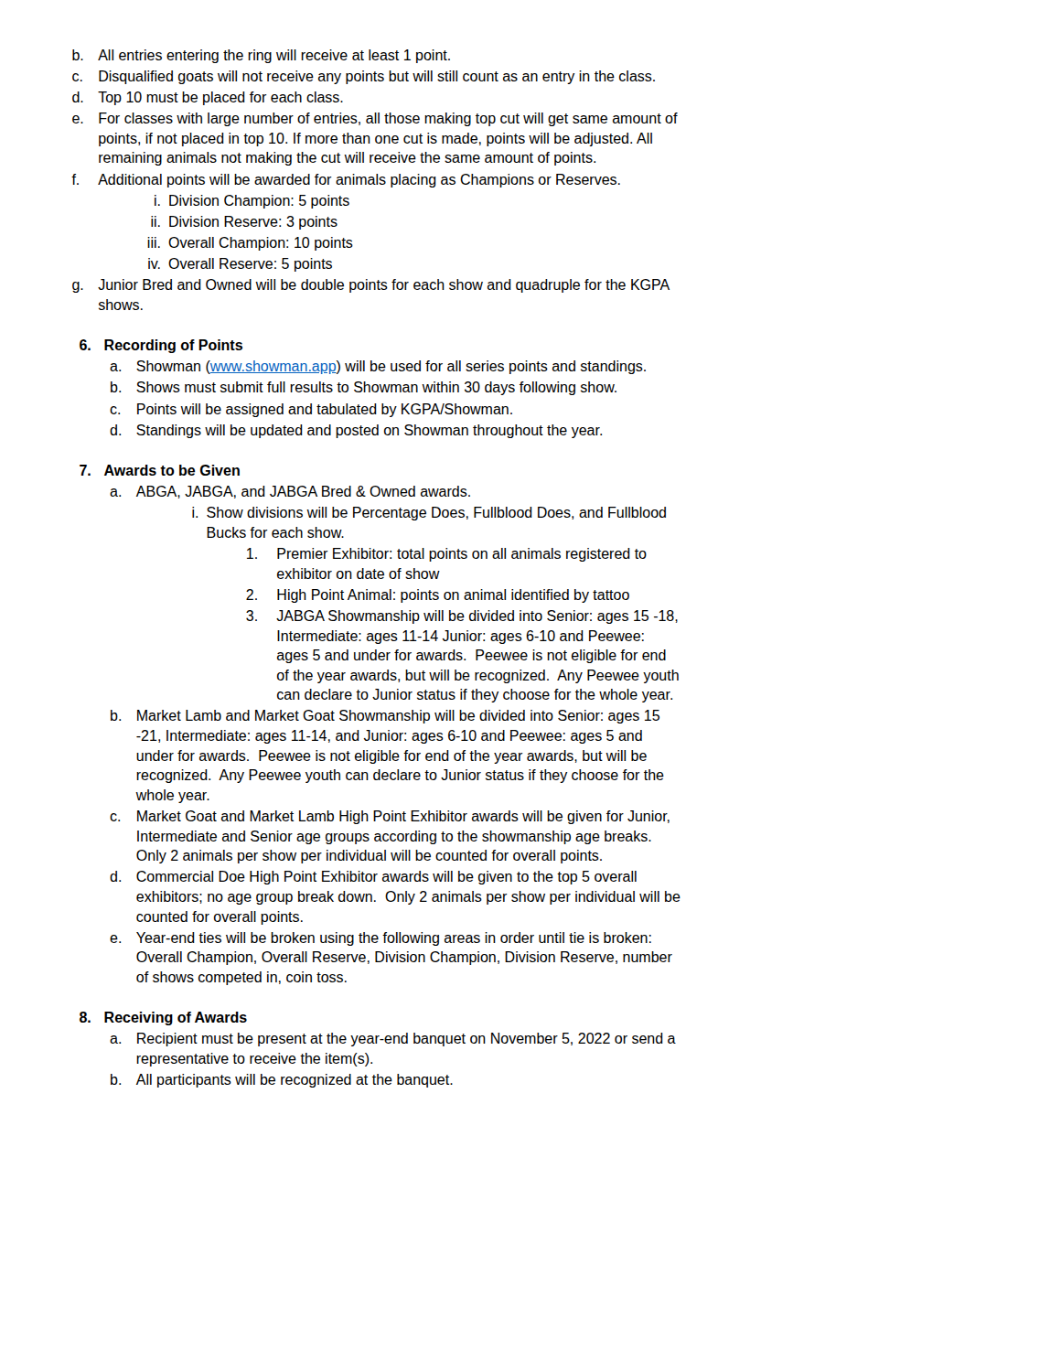All entries entering the ring will receive at least 1 point.
Disqualified goats will not receive any points but will still count as an entry in the class.
Top 10 must be placed for each class.
For classes with large number of entries, all those making top cut will get same amount of points, if not placed in top 10. If more than one cut is made, points will be adjusted. All remaining animals not making the cut will receive the same amount of points.
Additional points will be awarded for animals placing as Champions or Reserves.
Division Champion: 5 points
Division Reserve: 3 points
Overall Champion: 10 points
Overall Reserve: 5 points
Junior Bred and Owned will be double points for each show and quadruple for the KGPA shows.
Recording of Points
Showman (www.showman.app) will be used for all series points and standings.
Shows must submit full results to Showman within 30 days following show.
Points will be assigned and tabulated by KGPA/Showman.
Standings will be updated and posted on Showman throughout the year.
Awards to be Given
ABGA, JABGA, and JABGA Bred & Owned awards.
Show divisions will be Percentage Does, Fullblood Does, and Fullblood Bucks for each show.
Premier Exhibitor: total points on all animals registered to exhibitor on date of show
High Point Animal: points on animal identified by tattoo
JABGA Showmanship will be divided into Senior: ages 15 -18, Intermediate: ages 11-14 Junior: ages 6-10 and Peewee: ages 5 and under for awards. Peewee is not eligible for end of the year awards, but will be recognized. Any Peewee youth can declare to Junior status if they choose for the whole year.
Market Lamb and Market Goat Showmanship will be divided into Senior: ages 15 -21, Intermediate: ages 11-14, and Junior: ages 6-10 and Peewee: ages 5 and under for awards. Peewee is not eligible for end of the year awards, but will be recognized. Any Peewee youth can declare to Junior status if they choose for the whole year.
Market Goat and Market Lamb High Point Exhibitor awards will be given for Junior, Intermediate and Senior age groups according to the showmanship age breaks. Only 2 animals per show per individual will be counted for overall points.
Commercial Doe High Point Exhibitor awards will be given to the top 5 overall exhibitors; no age group break down. Only 2 animals per show per individual will be counted for overall points.
Year-end ties will be broken using the following areas in order until tie is broken: Overall Champion, Overall Reserve, Division Champion, Division Reserve, number of shows competed in, coin toss.
Receiving of Awards
Recipient must be present at the year-end banquet on November 5, 2022 or send a representative to receive the item(s).
All participants will be recognized at the banquet.